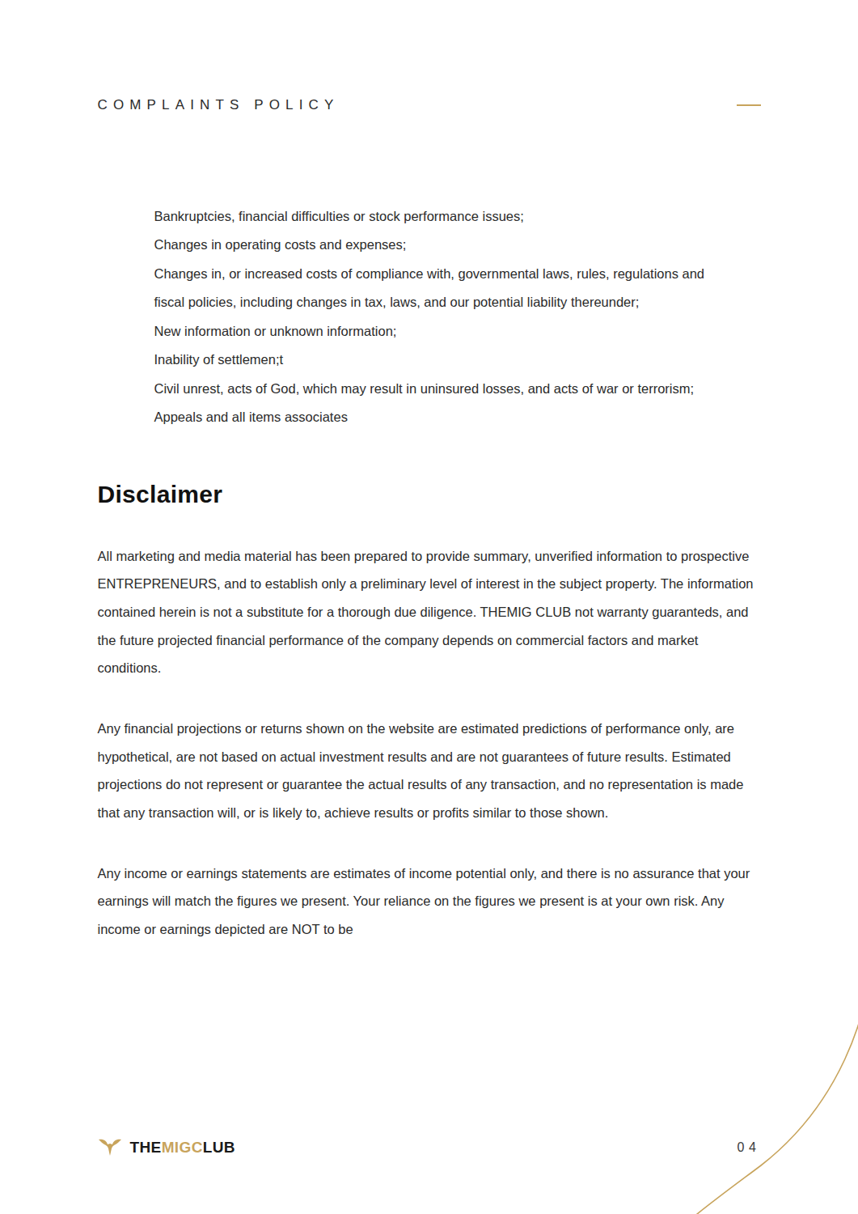Complaints Policy
Bankruptcies, financial difficulties or stock performance issues;
Changes in operating costs and expenses;
Changes in, or increased costs of compliance with, governmental laws, rules, regulations and fiscal policies, including changes in tax, laws, and our potential liability thereunder;
New information or unknown information;
Inability of settlemen;t
Civil unrest, acts of God, which may result in uninsured losses, and acts of war or terrorism;
Appeals and all items associates
Disclaimer
All marketing and media material has been prepared to provide summary, unverified information to prospective ENTREPRENEURS, and to establish only a preliminary level of interest in the subject property. The information contained herein is not a substitute for a thorough due diligence. THEMIG CLUB not warranty guaranteds, and the future projected financial performance of the company depends on commercial factors and market conditions.
Any financial projections or returns shown on the website are estimated predictions of performance only, are hypothetical, are not based on actual investment results and are not guarantees of future results. Estimated projections do not represent or guarantee the actual results of any transaction, and no representation is made that any transaction will, or is likely to, achieve results or profits similar to those shown.
Any income or earnings statements are estimates of income potential only, and there is no assurance that your earnings will match the figures we present. Your reliance on the figures we present is at your own risk. Any income or earnings depicted are NOT to be
THEMIG CLUB
04